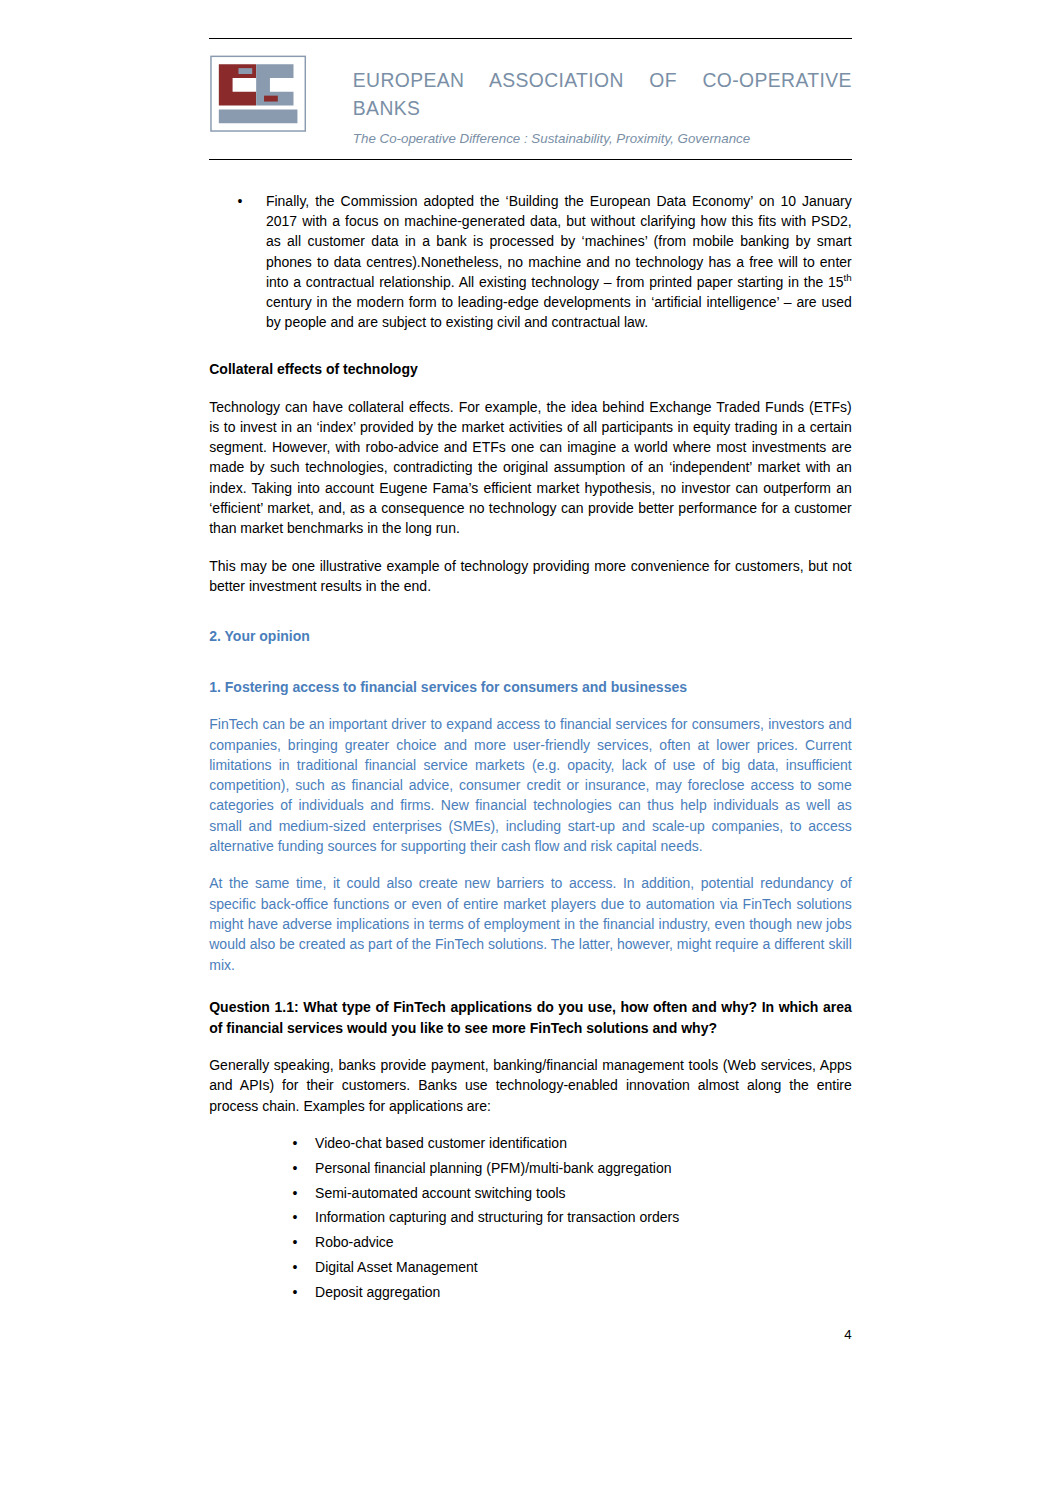EUROPEAN ASSOCIATION OF CO-OPERATIVE BANKS
The Co-operative Difference : Sustainability, Proximity, Governance
Finally, the Commission adopted the ‘Building the European Data Economy’ on 10 January 2017 with a focus on machine-generated data, but without clarifying how this fits with PSD2, as all customer data in a bank is processed by ‘machines’ (from mobile banking by smart phones to data centres).Nonetheless, no machine and no technology has a free will to enter into a contractual relationship. All existing technology – from printed paper starting in the 15th century in the modern form to leading-edge developments in ‘artificial intelligence’ – are used by people and are subject to existing civil and contractual law.
Collateral effects of technology
Technology can have collateral effects. For example, the idea behind Exchange Traded Funds (ETFs) is to invest in an ‘index’ provided by the market activities of all participants in equity trading in a certain segment. However, with robo-advice and ETFs one can imagine a world where most investments are made by such technologies, contradicting the original assumption of an ‘independent’ market with an index. Taking into account Eugene Fama’s efficient market hypothesis, no investor can outperform an ‘efficient’ market, and, as a consequence no technology can provide better performance for a customer than market benchmarks in the long run.
This may be one illustrative example of technology providing more convenience for customers, but not better investment results in the end.
2. Your opinion
1. Fostering access to financial services for consumers and businesses
FinTech can be an important driver to expand access to financial services for consumers, investors and companies, bringing greater choice and more user-friendly services, often at lower prices. Current limitations in traditional financial service markets (e.g. opacity, lack of use of big data, insufficient competition), such as financial advice, consumer credit or insurance, may foreclose access to some categories of individuals and firms. New financial technologies can thus help individuals as well as small and medium-sized enterprises (SMEs), including start-up and scale-up companies, to access alternative funding sources for supporting their cash flow and risk capital needs.
At the same time, it could also create new barriers to access. In addition, potential redundancy of specific back-office functions or even of entire market players due to automation via FinTech solutions might have adverse implications in terms of employment in the financial industry, even though new jobs would also be created as part of the FinTech solutions. The latter, however, might require a different skill mix.
Question 1.1: What type of FinTech applications do you use, how often and why? In which area of financial services would you like to see more FinTech solutions and why?
Generally speaking, banks provide payment, banking/financial management tools (Web services, Apps and APIs) for their customers. Banks use technology-enabled innovation almost along the entire process chain. Examples for applications are:
Video-chat based customer identification
Personal financial planning (PFM)/multi-bank aggregation
Semi-automated account switching tools
Information capturing and structuring for transaction orders
Robo-advice
Digital Asset Management
Deposit aggregation
4